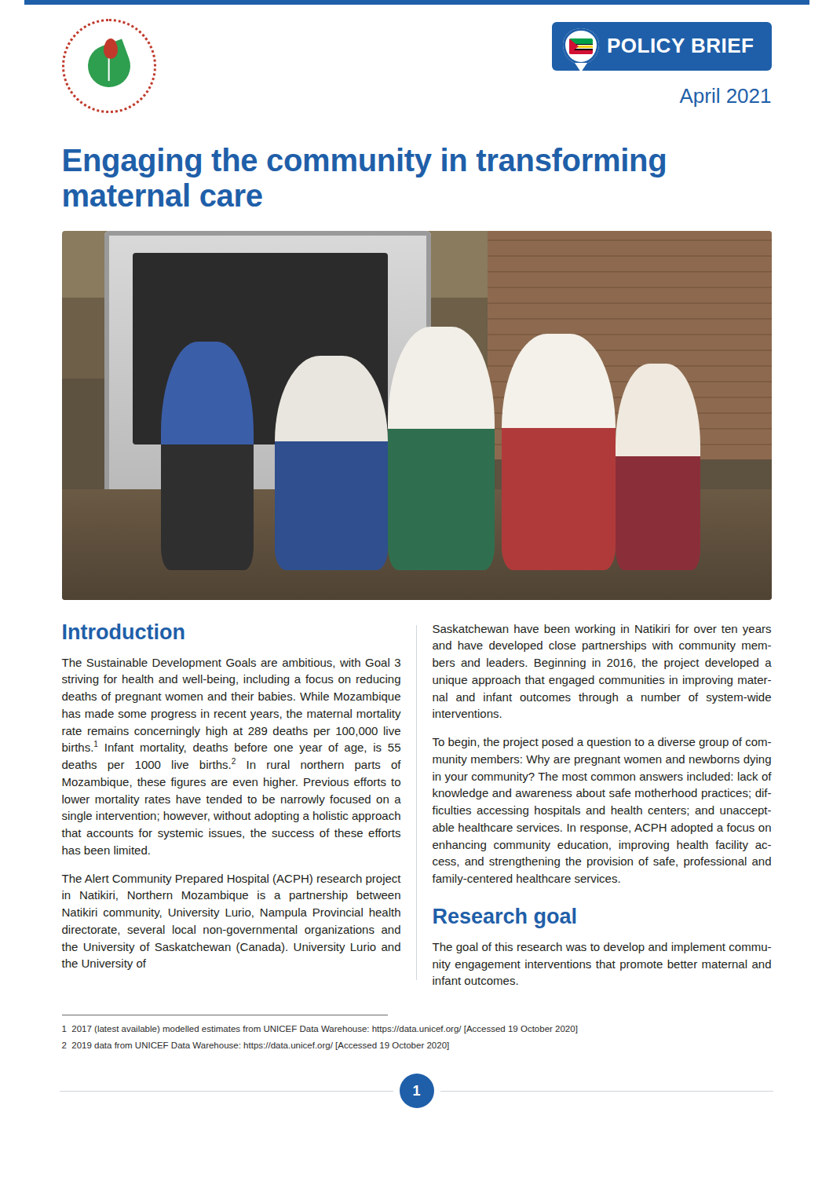POLICY BRIEF
April 2021
Engaging the community in transforming maternal care
Introduction
The Sustainable Development Goals are ambitious, with Goal 3 striving for health and well-being, including a focus on reducing deaths of pregnant women and their babies. While Mozambique has made some progress in recent years, the maternal mortality rate remains concerningly high at 289 deaths per 100,000 live births.1 Infant mortality, deaths before one year of age, is 55 deaths per 1000 live births.2 In rural northern parts of Mozambique, these figures are even higher. Previous efforts to lower mortality rates have tended to be narrowly focused on a single intervention; however, without adopting a holistic approach that accounts for systemic issues, the success of these efforts has been limited.
The Alert Community Prepared Hospital (ACPH) research project in Natikiri, Northern Mozambique is a partnership between Natikiri community, University Lurio, Nampula Provincial health directorate, several local non-governmental organizations and the University of Saskatchewan (Canada). University Lurio and the University of
Saskatchewan have been working in Natikiri for over ten years and have developed close partnerships with community members and leaders. Beginning in 2016, the project developed a unique approach that engaged communities in improving maternal and infant outcomes through a number of system-wide interventions.
To begin, the project posed a question to a diverse group of community members: Why are pregnant women and newborns dying in your community? The most common answers included: lack of knowledge and awareness about safe motherhood practices; difficulties accessing hospitals and health centers; and unacceptable healthcare services. In response, ACPH adopted a focus on enhancing community education, improving health facility access, and strengthening the provision of safe, professional and family-centered healthcare services.
Research goal
The goal of this research was to develop and implement community engagement interventions that promote better maternal and infant outcomes.
1 2017 (latest available) modelled estimates from UNICEF Data Warehouse: https://data.unicef.org/ [Accessed 19 October 2020]
2 2019 data from UNICEF Data Warehouse: https://data.unicef.org/ [Accessed 19 October 2020]
1